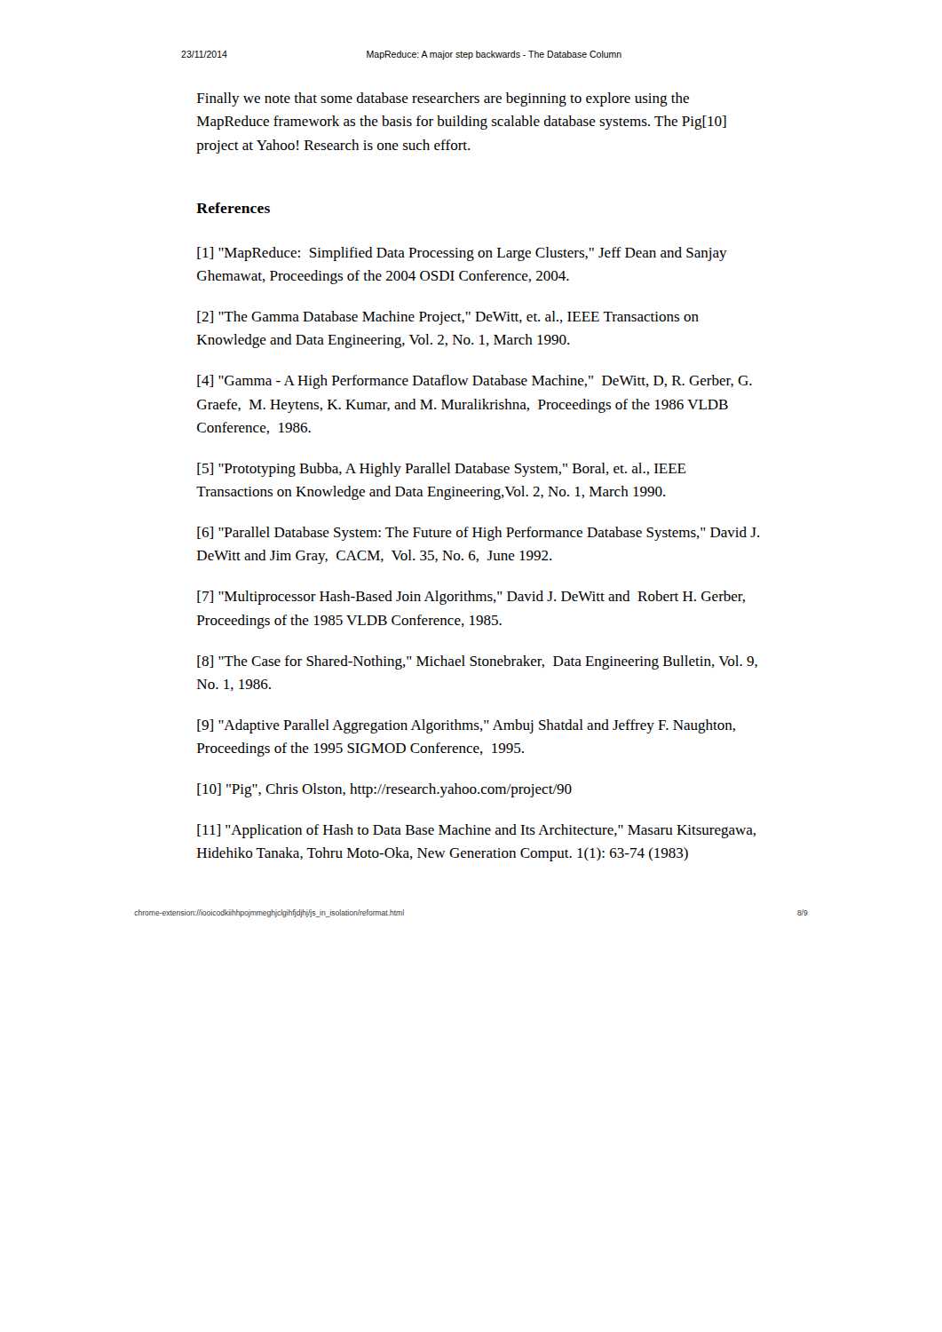23/11/2014
MapReduce: A major step backwards - The Database Column
Finally we note that some database researchers are beginning to explore using the MapReduce framework as the basis for building scalable database systems. The Pig[10] project at Yahoo! Research is one such effort.
References
[1] "MapReduce: Simplified Data Processing on Large Clusters," Jeff Dean and Sanjay Ghemawat, Proceedings of the 2004 OSDI Conference, 2004.
[2] "The Gamma Database Machine Project," DeWitt, et. al., IEEE Transactions on Knowledge and Data Engineering, Vol. 2, No. 1, March 1990.
[4] "Gamma - A High Performance Dataflow Database Machine," DeWitt, D, R. Gerber, G. Graefe, M. Heytens, K. Kumar, and M. Muralikrishna, Proceedings of the 1986 VLDB Conference, 1986.
[5] "Prototyping Bubba, A Highly Parallel Database System," Boral, et. al., IEEE Transactions on Knowledge and Data Engineering,Vol. 2, No. 1, March 1990.
[6] "Parallel Database System: The Future of High Performance Database Systems," David J. DeWitt and Jim Gray, CACM, Vol. 35, No. 6, June 1992.
[7] "Multiprocessor Hash-Based Join Algorithms," David J. DeWitt and Robert H. Gerber, Proceedings of the 1985 VLDB Conference, 1985.
[8] "The Case for Shared-Nothing," Michael Stonebraker, Data Engineering Bulletin, Vol. 9, No. 1, 1986.
[9] "Adaptive Parallel Aggregation Algorithms," Ambuj Shatdal and Jeffrey F. Naughton, Proceedings of the 1995 SIGMOD Conference, 1995.
[10] "Pig", Chris Olston, http://research.yahoo.com/project/90
[11] "Application of Hash to Data Base Machine and Its Architecture," Masaru Kitsuregawa, Hidehiko Tanaka, Tohru Moto-Oka, New Generation Comput. 1(1): 63-74 (1983)
chrome-extension://iooicodkiihhpojmmeghjclgihfjdjhj/js_in_isolation/reformat.html
8/9